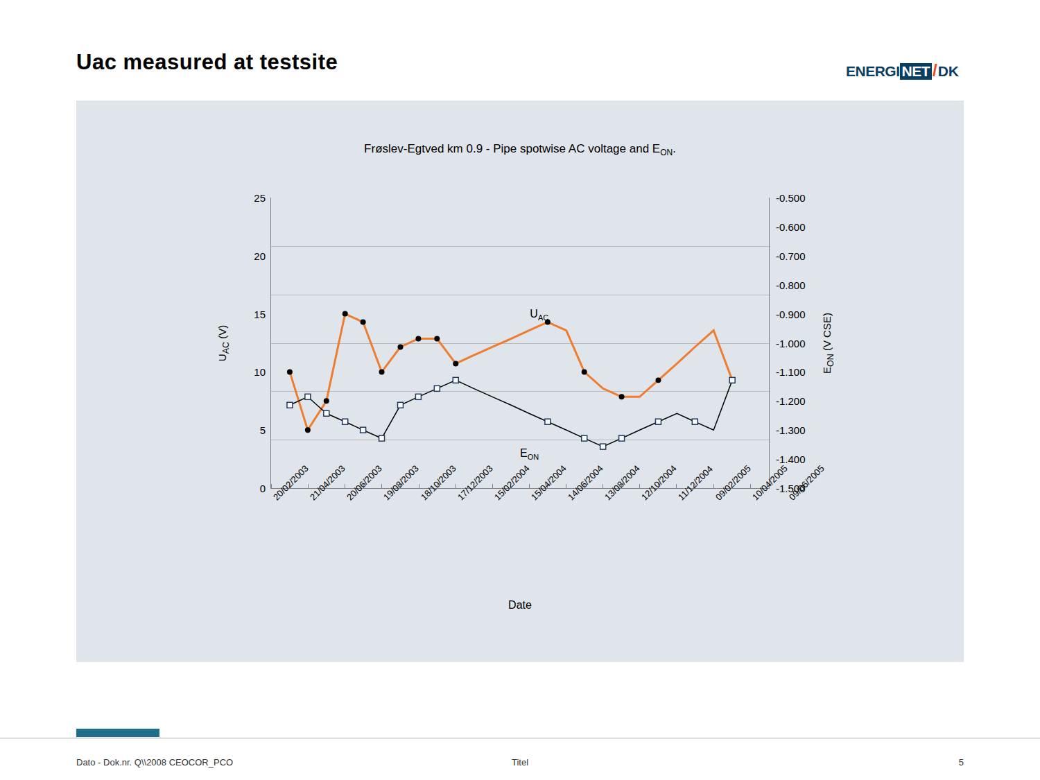Uac measured at testsite
ENERGI NET/DK
Frøslev-Egtved km 0.9 - Pipe spotwise AC voltage and EON.
25
20
15
10
5
0
-0.500
-0.600
-0.700
-0.800
-0.900
-1.000
-1.100
-1.200
-1.300
-1.400
-1.500
UAC (V)
EON (V CSE)
20/02/2003
21/04/2003
20/06/2003
19/08/2003
18/10/2003
17/12/2003
15/02/2004
15/04/2004
14/06/2004
13/08/2004
12/10/2004
11/12/2004
09/02/2005
10/04/2005
09/06/2005
Date
UAC
EON
Dato - Dok.nr. Q\\2008 CEOCOR_PCO
Titel
5